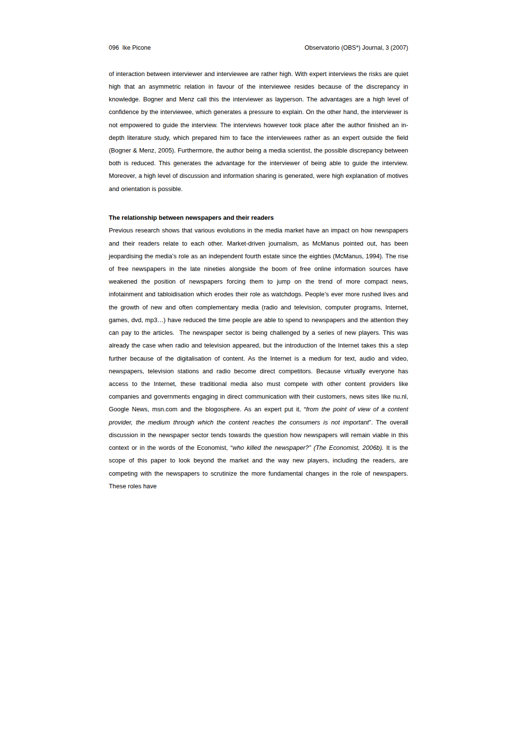096 Ike Picone Observatorio (OBS*) Journal, 3 (2007)
of interaction between interviewer and interviewee are rather high. With expert interviews the risks are quiet high that an asymmetric relation in favour of the interviewee resides because of the discrepancy in knowledge. Bogner and Menz call this the interviewer as layperson. The advantages are a high level of confidence by the interviewee, which generates a pressure to explain. On the other hand, the interviewer is not empowered to guide the interview. The interviews however took place after the author finished an in-depth literature study, which prepared him to face the interviewees rather as an expert outside the field (Bogner & Menz, 2005). Furthermore, the author being a media scientist, the possible discrepancy between both is reduced. This generates the advantage for the interviewer of being able to guide the interview. Moreover, a high level of discussion and information sharing is generated, were high explanation of motives and orientation is possible.
The relationship between newspapers and their readers
Previous research shows that various evolutions in the media market have an impact on how newspapers and their readers relate to each other. Market-driven journalism, as McManus pointed out, has been jeopardising the media’s role as an independent fourth estate since the eighties (McManus, 1994). The rise of free newspapers in the late nineties alongside the boom of free online information sources have weakened the position of newspapers forcing them to jump on the trend of more compact news, infotainment and tabloidisation which erodes their role as watchdogs. People’s ever more rushed lives and the growth of new and often complementary media (radio and television, computer programs, Internet, games, dvd, mp3…) have reduced the time people are able to spend to newspapers and the attention they can pay to the articles. The newspaper sector is being challenged by a series of new players. This was already the case when radio and television appeared, but the introduction of the Internet takes this a step further because of the digitalisation of content. As the Internet is a medium for text, audio and video, newspapers, television stations and radio become direct competitors. Because virtually everyone has access to the Internet, these traditional media also must compete with other content providers like companies and governments engaging in direct communication with their customers, news sites like nu.nl, Google News, msn.com and the blogosphere. As an expert put it, “from the point of view of a content provider, the medium through which the content reaches the consumers is not important”. The overall discussion in the newspaper sector tends towards the question how newspapers will remain viable in this context or in the words of the Economist, “who killed the newspaper?” (The Economist, 2006b). It is the scope of this paper to look beyond the market and the way new players, including the readers, are competing with the newspapers to scrutinize the more fundamental changes in the role of newspapers. These roles have